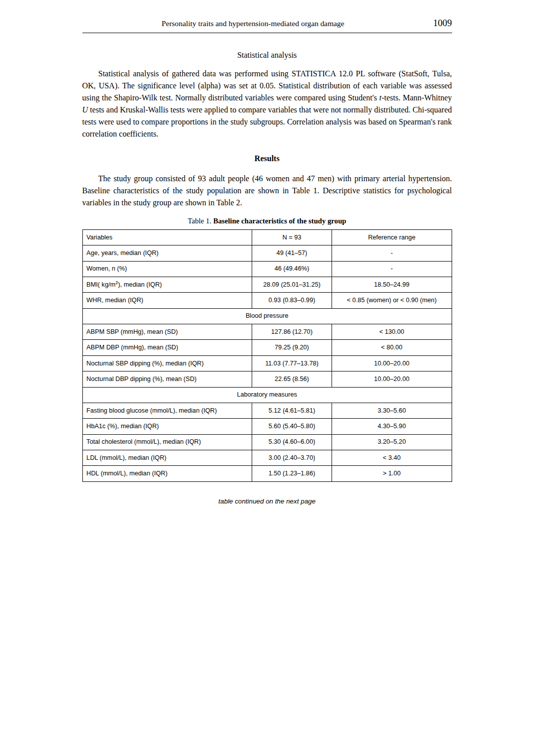Personality traits and hypertension-mediated organ damage
1009
Statistical analysis
Statistical analysis of gathered data was performed using STATISTICA 12.0 PL software (StatSoft, Tulsa, OK, USA). The significance level (alpha) was set at 0.05. Statistical distribution of each variable was assessed using the Shapiro-Wilk test. Normally distributed variables were compared using Student's t-tests. Mann-Whitney U tests and Kruskal-Wallis tests were applied to compare variables that were not normally distributed. Chi-squared tests were used to compare proportions in the study subgroups. Correlation analysis was based on Spearman's rank correlation coefficients.
Results
The study group consisted of 93 adult people (46 women and 47 men) with primary arterial hypertension. Baseline characteristics of the study population are shown in Table 1. Descriptive statistics for psychological variables in the study group are shown in Table 2.
Table 1. Baseline characteristics of the study group
| Variables | N = 93 | Reference range |
| --- | --- | --- |
| Age, years, median (IQR) | 49 (41–57) | - |
| Women, n (%) | 46 (49.46%) | - |
| BMI( kg/m 2 ), median (IQR) | 28.09 (25.01–31.25) | 18.50–24.99 |
| WHR, median (IQR) | 0.93 (0.83–0.99) | < 0.85 (women) or < 0.90 (men) |
| Blood pressure |
| ABPM SBP (mmHg), mean (SD) | 127.86 (12.70) | < 130.00 |
| ABPM DBP (mmHg), mean (SD) | 79.25 (9.20) | < 80.00 |
| Nocturnal SBP dipping (%), median (IQR) | 11.03 (7.77–13.78) | 10.00–20.00 |
| Nocturnal DBP dipping (%), mean (SD) | 22.65 (8.56) | 10.00–20.00 |
| Laboratory measures |
| Fasting blood glucose (mmol/L), median (IQR) | 5.12 (4.61–5.81) | 3.30–5.60 |
| HbA1c (%), median (IQR) | 5.60 (5.40–5.80) | 4.30–5.90 |
| Total cholesterol (mmol/L), median (IQR) | 5.30 (4.60–6.00) | 3.20–5.20 |
| LDL (mmol/L), median (IQR) | 3.00 (2.40–3.70) | < 3.40 |
| HDL (mmol/L), median (IQR) | 1.50 (1.23–1.86) | > 1.00 |
table continued on the next page